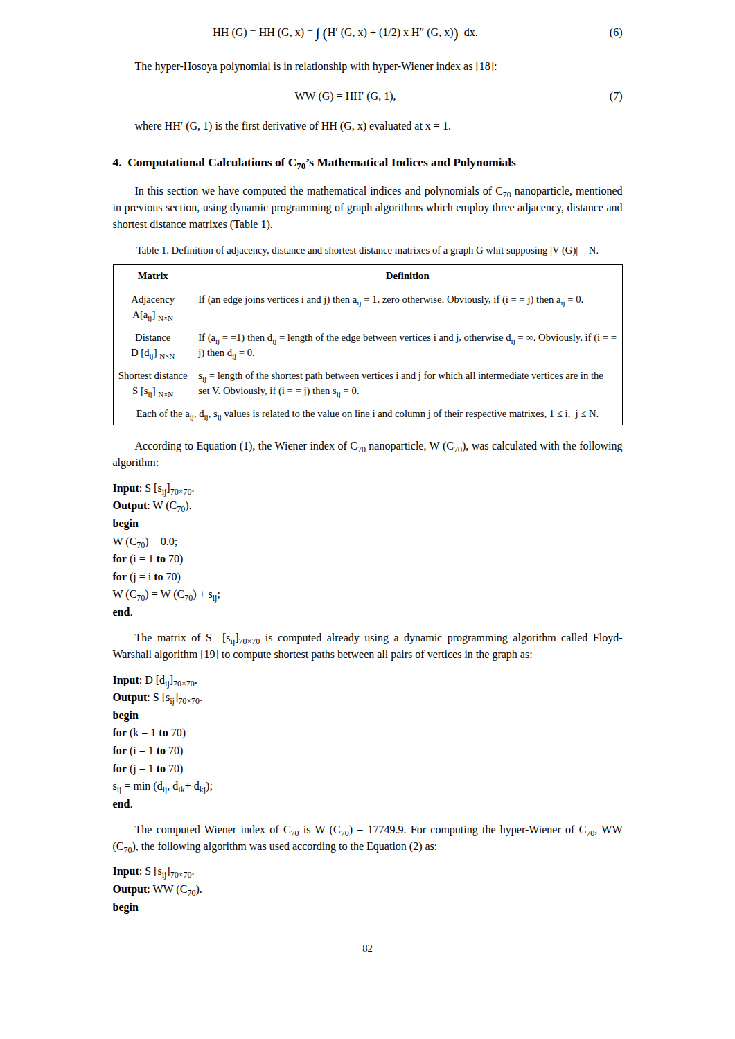HH (G) = HH (G, x) = ∫ (H′ (G, x) + (1/2) x H″ (G, x)) dx.
(6)
The hyper-Hosoya polynomial is in relationship with hyper-Wiener index as [18]:
WW (G) = HH′ (G, 1),
(7)
where HH′ (G, 1) is the first derivative of HH (G, x) evaluated at x = 1.
4. Computational Calculations of C70’s Mathematical Indices and Polynomials
In this section we have computed the mathematical indices and polynomials of C70 nanoparticle, mentioned in previous section, using dynamic programming of graph algorithms which employ three adjacency, distance and shortest distance matrixes (Table 1).
Table 1. Definition of adjacency, distance and shortest distance matrixes of a graph G whit supposing |V (G)| = N.
| Matrix | Definition |
| --- | --- |
| Adjacency A[a ij ] N×N | If (an edge joins vertices i and j) then a ij = 1, zero otherwise. Obviously, if (i = = j) then a ij = 0. |
| Distance D [d ij ] N×N | If (a ij = =1) then d ij = length of the edge between vertices i and j, otherwise d ij = ∞. Obviously, if (i = = j) then d ij = 0. |
| Shortest distance S [s ij ] N×N | s ij = length of the shortest path between vertices i and j for which all intermediate vertices are in the set V. Obviously, if (i = = j) then s ij = 0. |
| Each of the a ij , d ij , s ij values is related to the value on line i and column j of their respective matrixes, 1 ≤ i, j ≤ N. |
According to Equation (1), the Wiener index of C70 nanoparticle, W (C70), was calculated with the following algorithm:
Input: S [sij]70×70.
Output: W (C70).
begin
W (C70) = 0.0;
for (i = 1 to 70)
for (j = i to 70)
W (C70) = W (C70) + sij;
end.
The matrix of S [sij]70×70 is computed already using a dynamic programming algorithm called Floyd-Warshall algorithm [19] to compute shortest paths between all pairs of vertices in the graph as:
Input: D [dij]70×70.
Output: S [sij]70×70.
begin
for (k = 1 to 70)
for (i = 1 to 70)
for (j = 1 to 70)
sij = min (dij, dik+ dkj);
end.
The computed Wiener index of C70 is W (C70) = 17749.9. For computing the hyper-Wiener of C70, WW (C70), the following algorithm was used according to the Equation (2) as:
Input: S [sij]70×70.
Output: WW (C70).
begin
82